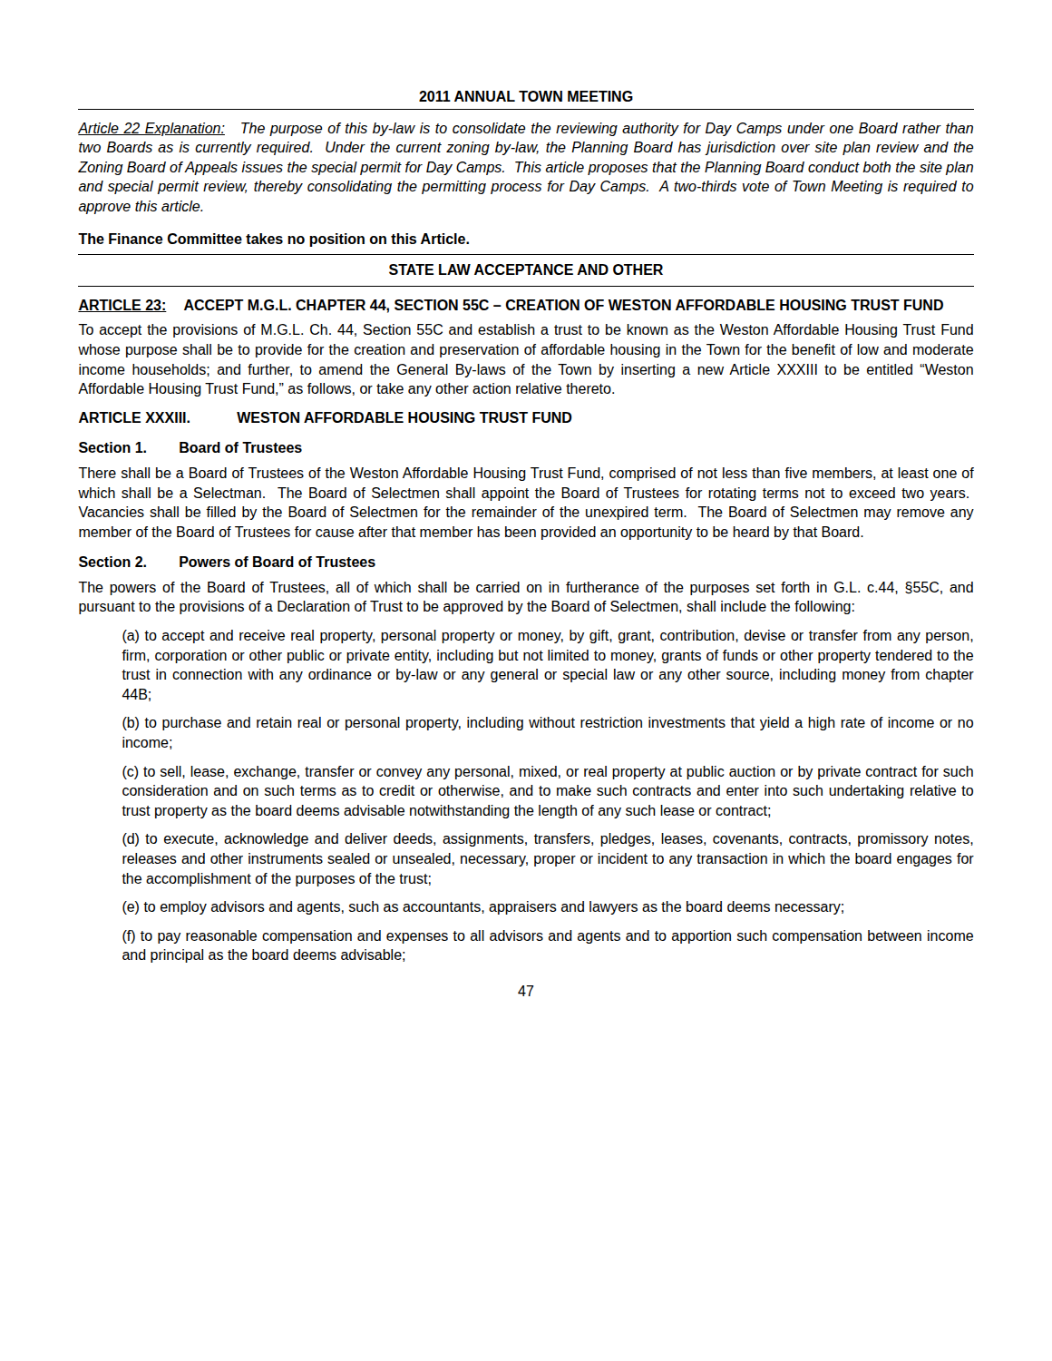2011 ANNUAL TOWN MEETING
Article 22 Explanation: The purpose of this by-law is to consolidate the reviewing authority for Day Camps under one Board rather than two Boards as is currently required. Under the current zoning by-law, the Planning Board has jurisdiction over site plan review and the Zoning Board of Appeals issues the special permit for Day Camps. This article proposes that the Planning Board conduct both the site plan and special permit review, thereby consolidating the permitting process for Day Camps. A two-thirds vote of Town Meeting is required to approve this article.
The Finance Committee takes no position on this Article.
STATE LAW ACCEPTANCE AND OTHER
ARTICLE 23: ACCEPT M.G.L. CHAPTER 44, SECTION 55C – CREATION OF WESTON AFFORDABLE HOUSING TRUST FUND
To accept the provisions of M.G.L. Ch. 44, Section 55C and establish a trust to be known as the Weston Affordable Housing Trust Fund whose purpose shall be to provide for the creation and preservation of affordable housing in the Town for the benefit of low and moderate income households; and further, to amend the General By-laws of the Town by inserting a new Article XXXIII to be entitled “Weston Affordable Housing Trust Fund,” as follows, or take any other action relative thereto.
ARTICLE XXXIII. WESTON AFFORDABLE HOUSING TRUST FUND
Section 1. Board of Trustees
There shall be a Board of Trustees of the Weston Affordable Housing Trust Fund, comprised of not less than five members, at least one of which shall be a Selectman. The Board of Selectmen shall appoint the Board of Trustees for rotating terms not to exceed two years. Vacancies shall be filled by the Board of Selectmen for the remainder of the unexpired term. The Board of Selectmen may remove any member of the Board of Trustees for cause after that member has been provided an opportunity to be heard by that Board.
Section 2. Powers of Board of Trustees
The powers of the Board of Trustees, all of which shall be carried on in furtherance of the purposes set forth in G.L. c.44, §55C, and pursuant to the provisions of a Declaration of Trust to be approved by the Board of Selectmen, shall include the following:
(a) to accept and receive real property, personal property or money, by gift, grant, contribution, devise or transfer from any person, firm, corporation or other public or private entity, including but not limited to money, grants of funds or other property tendered to the trust in connection with any ordinance or by-law or any general or special law or any other source, including money from chapter 44B;
(b) to purchase and retain real or personal property, including without restriction investments that yield a high rate of income or no income;
(c) to sell, lease, exchange, transfer or convey any personal, mixed, or real property at public auction or by private contract for such consideration and on such terms as to credit or otherwise, and to make such contracts and enter into such undertaking relative to trust property as the board deems advisable notwithstanding the length of any such lease or contract;
(d) to execute, acknowledge and deliver deeds, assignments, transfers, pledges, leases, covenants, contracts, promissory notes, releases and other instruments sealed or unsealed, necessary, proper or incident to any transaction in which the board engages for the accomplishment of the purposes of the trust;
(e) to employ advisors and agents, such as accountants, appraisers and lawyers as the board deems necessary;
(f) to pay reasonable compensation and expenses to all advisors and agents and to apportion such compensation between income and principal as the board deems advisable;
47